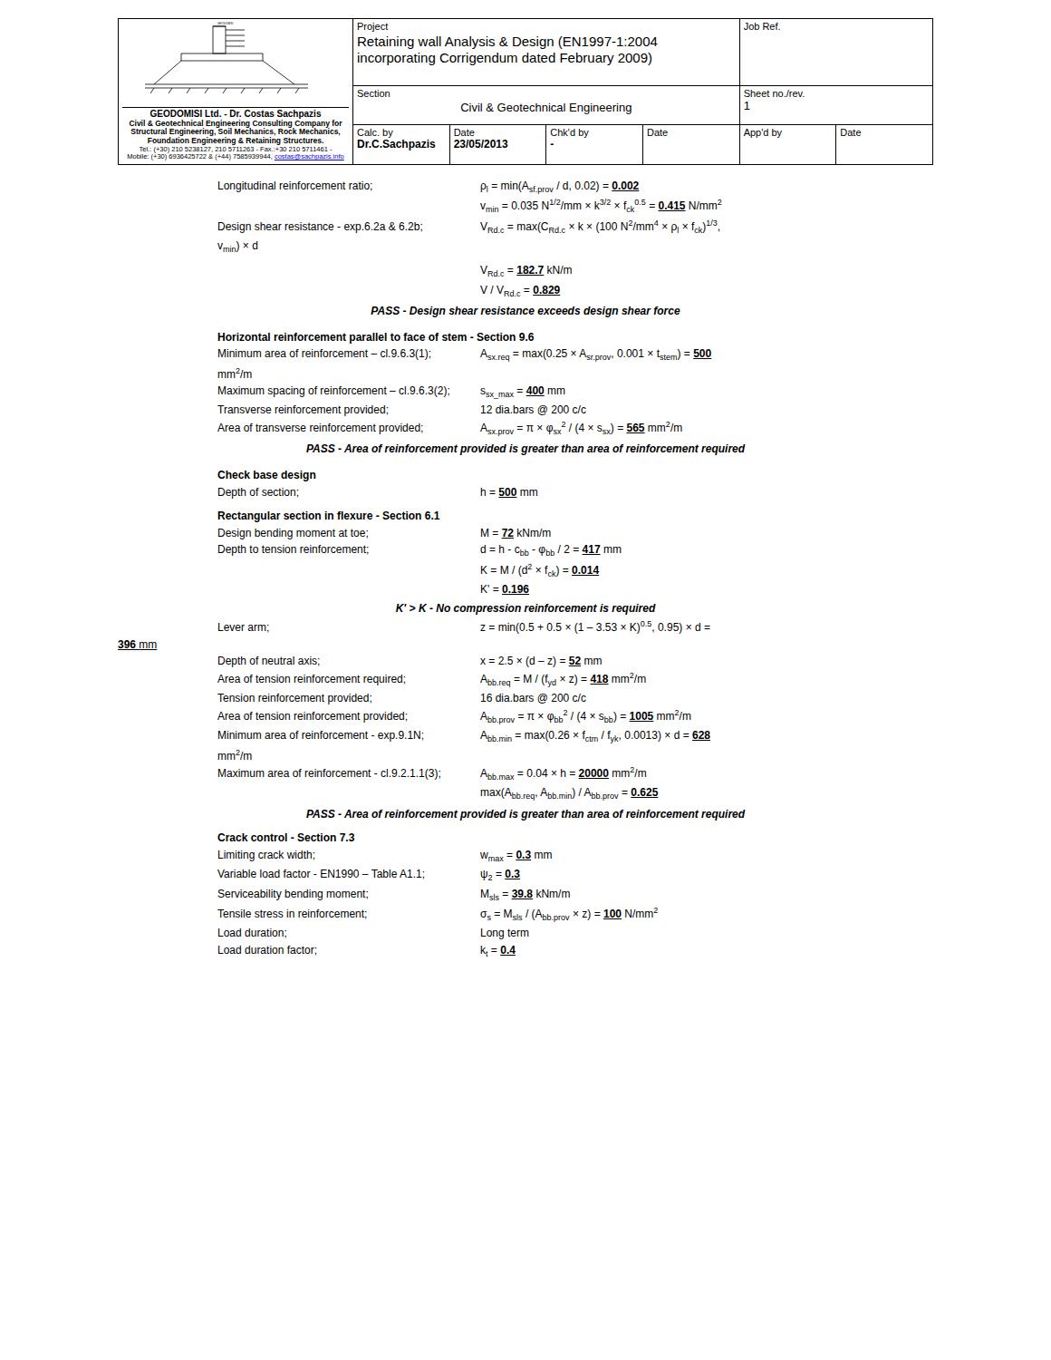| GEODOMISI GEODOMISI Ltd. - Dr. Costas Sachpazis Civil & Geotechnical Engineering Consulting Company for Structural Engineering, Soil Mechanics, Rock Mechanics, Foundation Engineering & Retaining Structures. Tel.: (+30) 210 5238127, 210 5711263 - Fax.:+30 210 5711461 - Mobile: (+30) 6936425722 & (+44) 7585939944, costas@sachpazis.info | Project Retaining wall Analysis & Design (EN1997-1:2004 incorporating Corrigendum dated February 2009) | Job Ref. |
| Section Civil & Geotechnical Engineering | Sheet no./rev. 1 |
| Calc. by Dr.C.Sachpazis | Date 23/05/2013 | Chk'd by - | Date | App'd by | Date |
Longitudinal reinforcement ratio;
ρl = min(Asf.prov / d, 0.02) = 0.002
vmin = 0.035 N1/2/mm × k3/2 × fck0.5 = 0.415 N/mm2
Design shear resistance - exp.6.2a & 6.2b;
VRd.c = max(CRd.c × k × (100 N2/mm4 × ρl × fck)1/3,
vmin) × d
VRd.c = 182.7 kN/m
V / VRd.c = 0.829
PASS - Design shear resistance exceeds design shear force
Horizontal reinforcement parallel to face of stem - Section 9.6
Minimum area of reinforcement – cl.9.6.3(1);
Asx.req = max(0.25 × Asr.prov, 0.001 × tstem) = 500
mm2/m
Maximum spacing of reinforcement – cl.9.6.3(2);
ssx_max = 400 mm
Transverse reinforcement provided;
12 dia.bars @ 200 c/c
Area of transverse reinforcement provided;
Asx.prov = π × φsx2 / (4 × ssx) = 565 mm2/m
PASS - Area of reinforcement provided is greater than area of reinforcement required
Check base design
Depth of section;
h = 500 mm
Rectangular section in flexure - Section 6.1
Design bending moment at toe;
M = 72 kNm/m
Depth to tension reinforcement;
d = h - cbb - φbb / 2 = 417 mm
K = M / (d2 × fck) = 0.014
K' = 0.196
K' > K - No compression reinforcement is required
Lever arm;
z = min(0.5 + 0.5 × (1 – 3.53 × K)0.5, 0.95) × d =
396 mm
Depth of neutral axis;
x = 2.5 × (d – z) = 52 mm
Area of tension reinforcement required;
Abb.req = M / (fyd × z) = 418 mm2/m
Tension reinforcement provided;
16 dia.bars @ 200 c/c
Area of tension reinforcement provided;
Abb.prov = π × φbb2 / (4 × sbb) = 1005 mm2/m
Minimum area of reinforcement - exp.9.1N;
Abb.min = max(0.26 × fctm / fyk, 0.0013) × d = 628
mm2/m
Maximum area of reinforcement - cl.9.2.1.1(3);
Abb.max = 0.04 × h = 20000 mm2/m
max(Abb.req, Abb.min) / Abb.prov = 0.625
PASS - Area of reinforcement provided is greater than area of reinforcement required
Crack control - Section 7.3
Limiting crack width;
wmax = 0.3 mm
Variable load factor - EN1990 – Table A1.1;
ψ2 = 0.3
Serviceability bending moment;
Msls = 39.8 kNm/m
Tensile stress in reinforcement;
σs = Msls / (Abb.prov × z) = 100 N/mm2
Load duration;
Long term
Load duration factor;
kt = 0.4